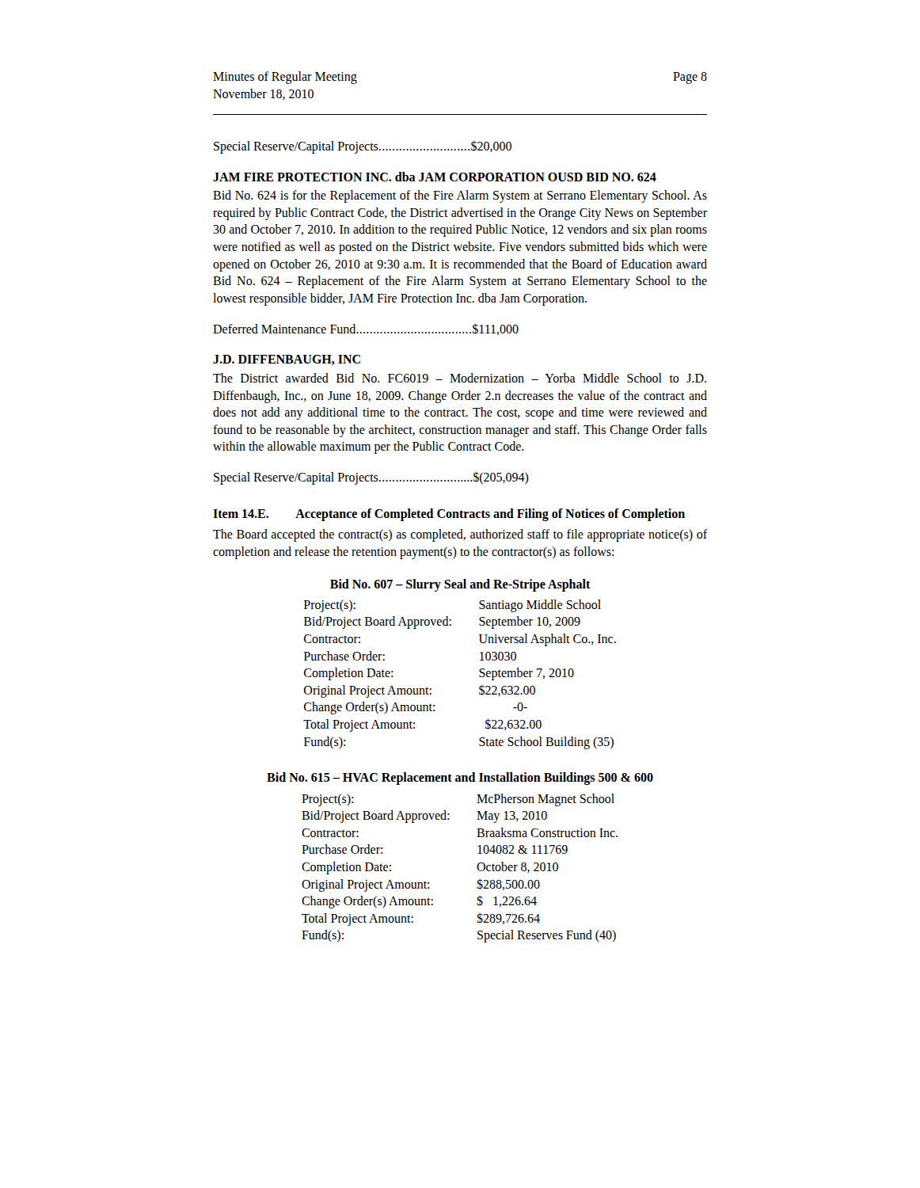Minutes of Regular Meeting
November 18, 2010
Page 8
Special Reserve/Capital Projects...........................$20,000
JAM FIRE PROTECTION INC. dba JAM CORPORATION OUSD BID NO. 624
Bid No. 624 is for the Replacement of the Fire Alarm System at Serrano Elementary School. As required by Public Contract Code, the District advertised in the Orange City News on September 30 and October 7, 2010. In addition to the required Public Notice, 12 vendors and six plan rooms were notified as well as posted on the District website. Five vendors submitted bids which were opened on October 26, 2010 at 9:30 a.m. It is recommended that the Board of Education award Bid No. 624 – Replacement of the Fire Alarm System at Serrano Elementary School to the lowest responsible bidder, JAM Fire Protection Inc. dba Jam Corporation.
Deferred Maintenance Fund..................................$111,000
J.D. DIFFENBAUGH, INC
The District awarded Bid No. FC6019 – Modernization – Yorba Middle School to J.D. Diffenbaugh, Inc., on June 18, 2009. Change Order 2.n decreases the value of the contract and does not add any additional time to the contract. The cost, scope and time were reviewed and found to be reasonable by the architect, construction manager and staff. This Change Order falls within the allowable maximum per the Public Contract Code.
Special Reserve/Capital Projects............................$(205,094)
Item 14.E. Acceptance of Completed Contracts and Filing of Notices of Completion
The Board accepted the contract(s) as completed, authorized staff to file appropriate notice(s) of completion and release the retention payment(s) to the contractor(s) as follows:
Bid No. 607 – Slurry Seal and Re-Stripe Asphalt
| Project(s): | Santiago Middle School |
| Bid/Project Board Approved: | September 10, 2009 |
| Contractor: | Universal Asphalt Co., Inc. |
| Purchase Order: | 103030 |
| Completion Date: | September 7, 2010 |
| Original Project Amount: | $22,632.00 |
| Change Order(s) Amount: | -0- |
| Total Project Amount: | $22,632.00 |
| Fund(s): | State School Building (35) |
Bid No. 615 – HVAC Replacement and Installation Buildings 500 & 600
| Project(s): | McPherson Magnet School |
| Bid/Project Board Approved: | May 13, 2010 |
| Contractor: | Braaksma Construction Inc. |
| Purchase Order: | 104082 & 111769 |
| Completion Date: | October 8, 2010 |
| Original Project Amount: | $288,500.00 |
| Change Order(s) Amount: | $ 1,226.64 |
| Total Project Amount: | $289,726.64 |
| Fund(s): | Special Reserves Fund (40) |